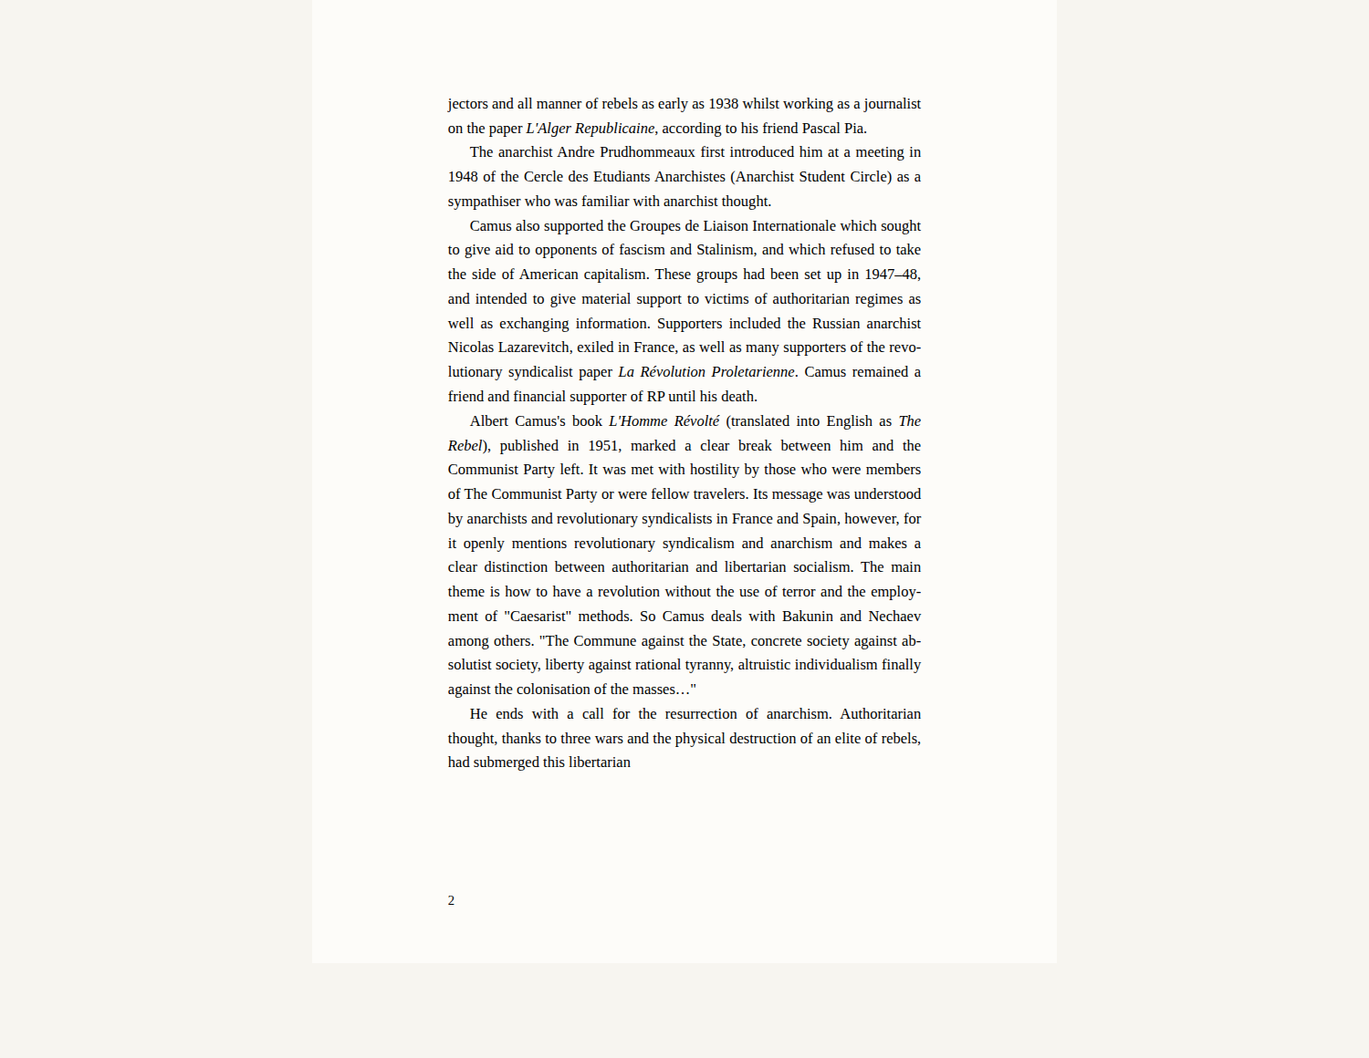jectors and all manner of rebels as early as 1938 whilst working as a journalist on the paper L'Alger Republicaine, according to his friend Pascal Pia.
The anarchist Andre Prudhommeaux first introduced him at a meeting in 1948 of the Cercle des Etudiants Anarchistes (Anarchist Student Circle) as a sympathiser who was familiar with anarchist thought.
Camus also supported the Groupes de Liaison Internationale which sought to give aid to opponents of fascism and Stalinism, and which refused to take the side of American capitalism. These groups had been set up in 1947–48, and intended to give material support to victims of authoritarian regimes as well as exchanging information. Supporters included the Russian anarchist Nicolas Lazarevitch, exiled in France, as well as many supporters of the revolutionary syndicalist paper La Révolution Proletarienne. Camus remained a friend and financial supporter of RP until his death.
Albert Camus's book L'Homme Révolté (translated into English as The Rebel), published in 1951, marked a clear break between him and the Communist Party left. It was met with hostility by those who were members of The Communist Party or were fellow travelers. Its message was understood by anarchists and revolutionary syndicalists in France and Spain, however, for it openly mentions revolutionary syndicalism and anarchism and makes a clear distinction between authoritarian and libertarian socialism. The main theme is how to have a revolution without the use of terror and the employment of "Caesarist" methods. So Camus deals with Bakunin and Nechaev among others. "The Commune against the State, concrete society against absolutist society, liberty against rational tyranny, altruistic individualism finally against the colonisation of the masses…"
He ends with a call for the resurrection of anarchism. Authoritarian thought, thanks to three wars and the physical destruction of an elite of rebels, had submerged this libertarian
2